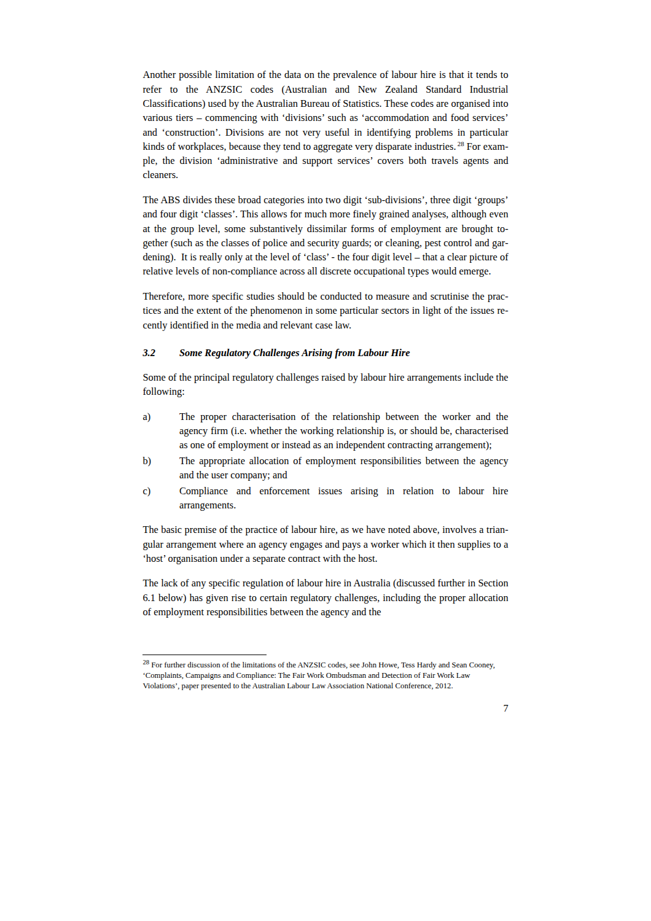Another possible limitation of the data on the prevalence of labour hire is that it tends to refer to the ANZSIC codes (Australian and New Zealand Standard Industrial Classifications) used by the Australian Bureau of Statistics. These codes are organised into various tiers – commencing with ‘divisions’ such as ‘accommodation and food services’ and ‘construction’. Divisions are not very useful in identifying problems in particular kinds of workplaces, because they tend to aggregate very disparate industries. 28 For example, the division ‘administrative and support services’ covers both travels agents and cleaners.
The ABS divides these broad categories into two digit ‘sub-divisions’, three digit ‘groups’ and four digit ‘classes’. This allows for much more finely grained analyses, although even at the group level, some substantively dissimilar forms of employment are brought together (such as the classes of police and security guards; or cleaning, pest control and gardening). It is really only at the level of ‘class’ - the four digit level – that a clear picture of relative levels of non-compliance across all discrete occupational types would emerge.
Therefore, more specific studies should be conducted to measure and scrutinise the practices and the extent of the phenomenon in some particular sectors in light of the issues recently identified in the media and relevant case law.
3.2 Some Regulatory Challenges Arising from Labour Hire
Some of the principal regulatory challenges raised by labour hire arrangements include the following:
a) The proper characterisation of the relationship between the worker and the agency firm (i.e. whether the working relationship is, or should be, characterised as one of employment or instead as an independent contracting arrangement);
b) The appropriate allocation of employment responsibilities between the agency and the user company; and
c) Compliance and enforcement issues arising in relation to labour hire arrangements.
The basic premise of the practice of labour hire, as we have noted above, involves a triangular arrangement where an agency engages and pays a worker which it then supplies to a ‘host’ organisation under a separate contract with the host.
The lack of any specific regulation of labour hire in Australia (discussed further in Section 6.1 below) has given rise to certain regulatory challenges, including the proper allocation of employment responsibilities between the agency and the
28 For further discussion of the limitations of the ANZSIC codes, see John Howe, Tess Hardy and Sean Cooney, ‘Complaints, Campaigns and Compliance: The Fair Work Ombudsman and Detection of Fair Work Law Violations’, paper presented to the Australian Labour Law Association National Conference, 2012.
7